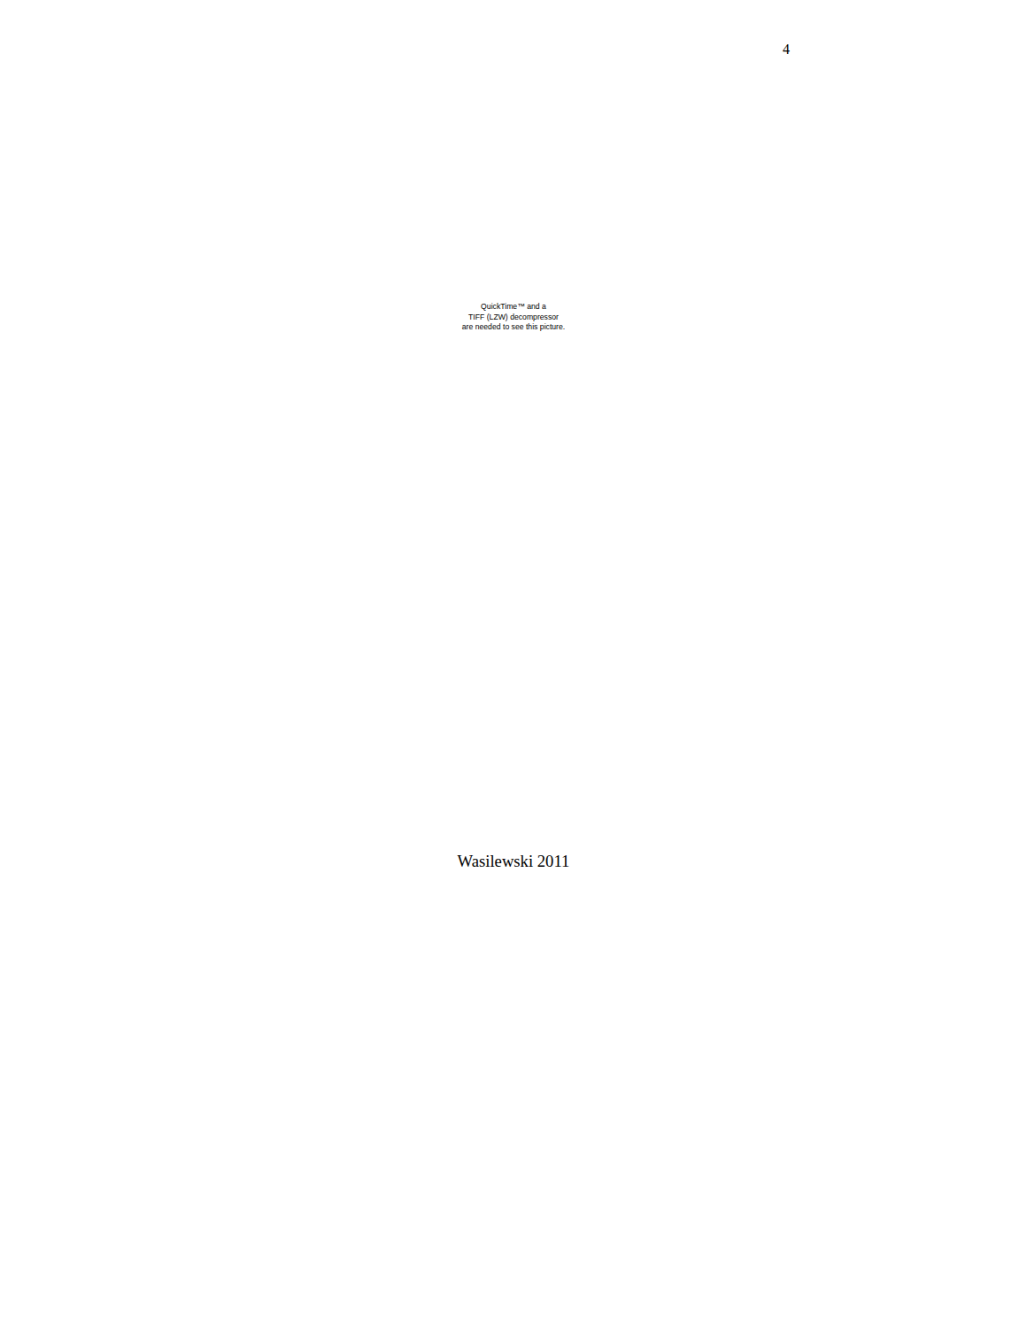4
QuickTime™ and a
TIFF (LZW) decompressor
are needed to see this picture.
Wasilewski 2011